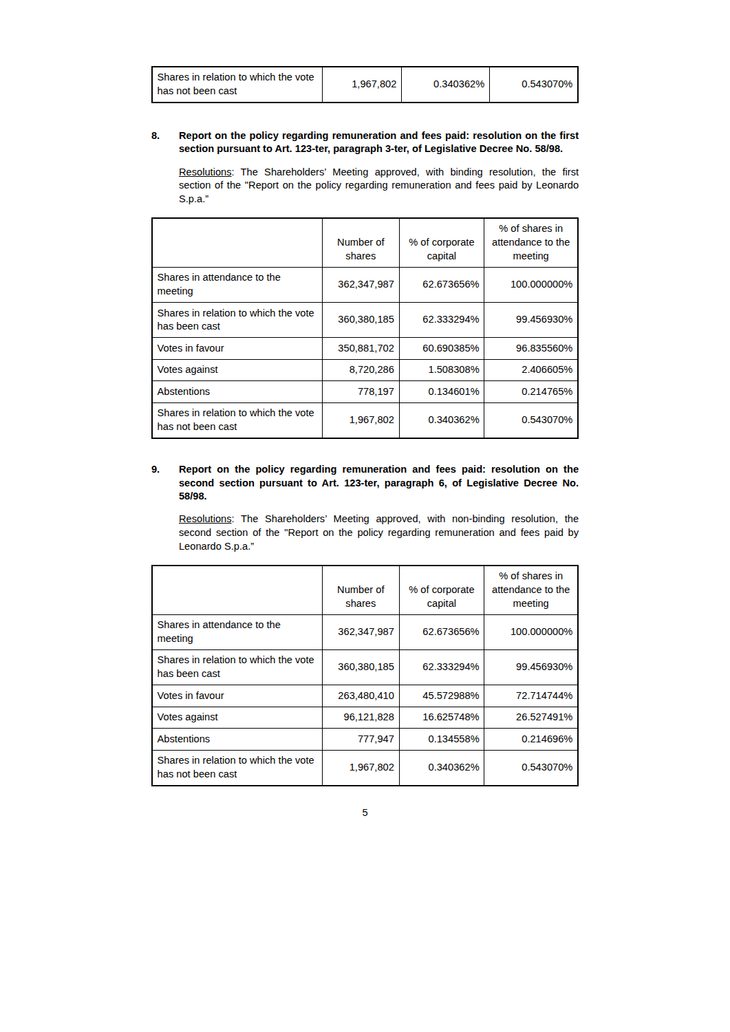| Shares in relation to which the vote has not been cast | 1,967,802 | 0.340362% | 0.543070% |
8.
Report on the policy regarding remuneration and fees paid: resolution on the first section pursuant to Art. 123-ter, paragraph 3-ter, of Legislative Decree No. 58/98.
Resolutions: The Shareholders’ Meeting approved, with binding resolution, the first section of the "Report on the policy regarding remuneration and fees paid by Leonardo S.p.a.”
| | Number of shares | % of corporate capital | % of shares in attendance to the meeting |
| --- | --- | --- | --- |
| Shares in attendance to the meeting | 362,347,987 | 62.673656% | 100.000000% |
| Shares in relation to which the vote has been cast | 360,380,185 | 62.333294% | 99.456930% |
| Votes in favour | 350,881,702 | 60.690385% | 96.835560% |
| Votes against | 8,720,286 | 1.508308% | 2.406605% |
| Abstentions | 778,197 | 0.134601% | 0.214765% |
| Shares in relation to which the vote has not been cast | 1,967,802 | 0.340362% | 0.543070% |
9.
Report on the policy regarding remuneration and fees paid: resolution on the second section pursuant to Art. 123-ter, paragraph 6, of Legislative Decree No. 58/98.
Resolutions: The Shareholders’ Meeting approved, with non-binding resolution, the second section of the "Report on the policy regarding remuneration and fees paid by Leonardo S.p.a.”
| | Number of shares | % of corporate capital | % of shares in attendance to the meeting |
| --- | --- | --- | --- |
| Shares in attendance to the meeting | 362,347,987 | 62.673656% | 100.000000% |
| Shares in relation to which the vote has been cast | 360,380,185 | 62.333294% | 99.456930% |
| Votes in favour | 263,480,410 | 45.572988% | 72.714744% |
| Votes against | 96,121,828 | 16.625748% | 26.527491% |
| Abstentions | 777,947 | 0.134558% | 0.214696% |
| Shares in relation to which the vote has not been cast | 1,967,802 | 0.340362% | 0.543070% |
5